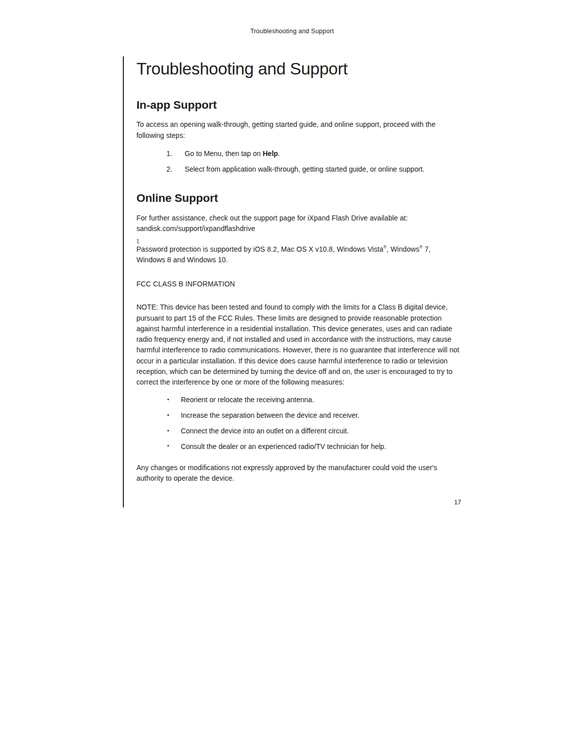Troubleshooting and Support
Troubleshooting and Support
In-app Support
To access an opening walk-through, getting started guide, and online support, proceed with the following steps:
Go to Menu, then tap on Help.
Select from application walk-through, getting started guide, or online support.
Online Support
For further assistance, check out the support page for iXpand Flash Drive available at: sandisk.com/support/ixpandflashdrive
1
Password protection is supported by iOS 8.2, Mac OS X v10.8, Windows Vista®, Windows® 7, Windows 8 and Windows 10.
FCC CLASS B INFORMATION
NOTE: This device has been tested and found to comply with the limits for a Class B digital device, pursuant to part 15 of the FCC Rules. These limits are designed to provide reasonable protection against harmful interference in a residential installation. This device generates, uses and can radiate radio frequency energy and, if not installed and used in accordance with the instructions, may cause harmful interference to radio communications. However, there is no guarantee that interference will not occur in a particular installation. If this device does cause harmful interference to radio or television reception, which can be determined by turning the device off and on, the user is encouraged to try to correct the interference by one or more of the following measures:
Reorient or relocate the receiving antenna.
Increase the separation between the device and receiver.
Connect the device into an outlet on a different circuit.
Consult the dealer or an experienced radio/TV technician for help.
Any changes or modifications not expressly approved by the manufacturer could void the user's authority to operate the device.
17